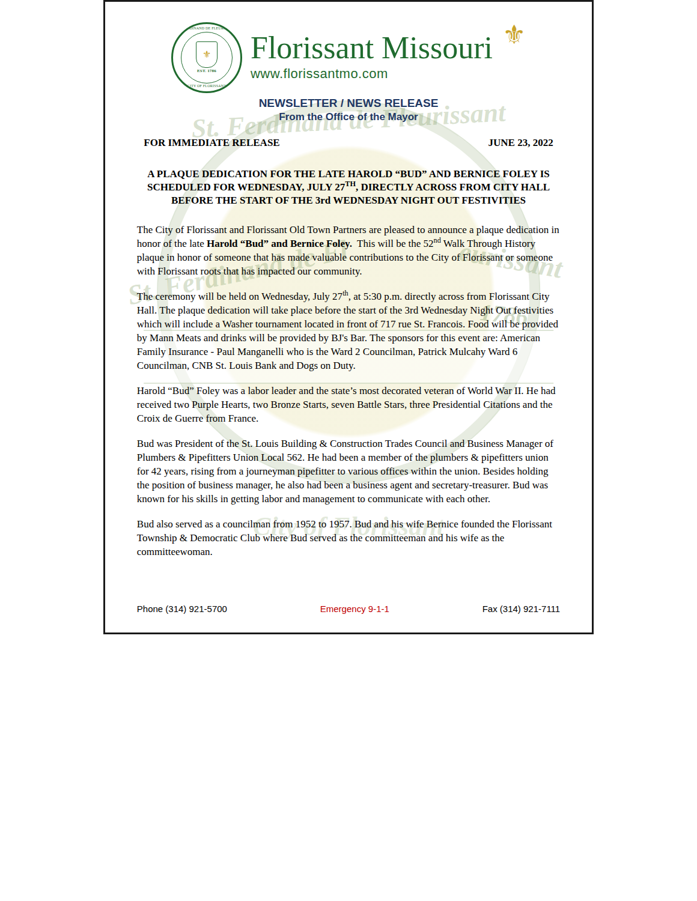St. Ferdinand de Fleurissant
St. Ferdinand de Fl
eurissant
1786
City of Florissant
St. Ferdinand de Fleurissant
⚜
Est. 1786
City of Florissant
Florissant Missouri
www.florissantmo.com
⚜
NEWSLETTER / NEWS RELEASE
From the Office of the Mayor
FOR IMMEDIATE RELEASE JUNE 23, 2022
A PLAQUE DEDICATION FOR THE LATE HAROLD “BUD” AND BERNICE FOLEY IS SCHEDULED FOR WEDNESDAY, JULY 27TH, DIRECTLY ACROSS FROM CITY HALL BEFORE THE START OF THE 3rd WEDNESDAY NIGHT OUT FESTIVITIES
The City of Florissant and Florissant Old Town Partners are pleased to announce a plaque dedication in honor of the late Harold “Bud” and Bernice Foley. This will be the 52nd Walk Through History plaque in honor of someone that has made valuable contributions to the City of Florissant or someone with Florissant roots that has impacted our community.
The ceremony will be held on Wednesday, July 27th, at 5:30 p.m. directly across from Florissant City Hall. The plaque dedication will take place before the start of the 3rd Wednesday Night Out festivities which will include a Washer tournament located in front of 717 rue St. Francois. Food will be provided by Mann Meats and drinks will be provided by BJ's Bar. The sponsors for this event are: American Family Insurance - Paul Manganelli who is the Ward 2 Councilman, Patrick Mulcahy Ward 6 Councilman, CNB St. Louis Bank and Dogs on Duty.
Harold “Bud” Foley was a labor leader and the state’s most decorated veteran of World War II. He had received two Purple Hearts, two Bronze Starts, seven Battle Stars, three Presidential Citations and the Croix de Guerre from France.
Bud was President of the St. Louis Building & Construction Trades Council and Business Manager of Plumbers & Pipefitters Union Local 562. He had been a member of the plumbers & pipefitters union for 42 years, rising from a journeyman pipefitter to various offices within the union. Besides holding the position of business manager, he also had been a business agent and secretary-treasurer. Bud was known for his skills in getting labor and management to communicate with each other.
Bud also served as a councilman from 1952 to 1957. Bud and his wife Bernice founded the Florissant Township & Democratic Club where Bud served as the committeeman and his wife as the committeewoman.
Phone (314) 921-5700 Emergency 9-1-1 Fax (314) 921-7111